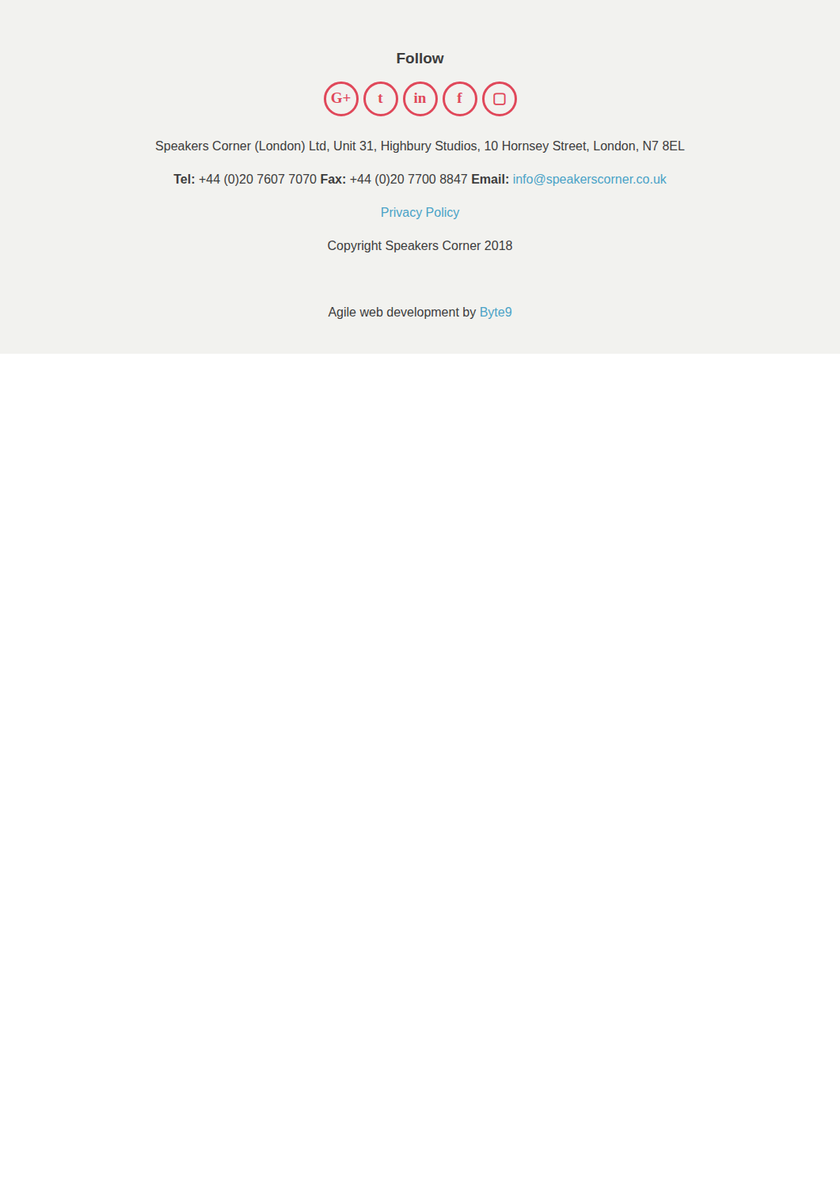Follow
G+
t
in
f
▢
Speakers Corner (London) Ltd, Unit 31, Highbury Studios, 10 Hornsey Street, London, N7 8EL
Tel: +44 (0)20 7607 7070 Fax: +44 (0)20 7700 8847 Email: info@speakerscorner.co.uk
Privacy Policy
Copyright Speakers Corner 2018
Agile web development by Byte9